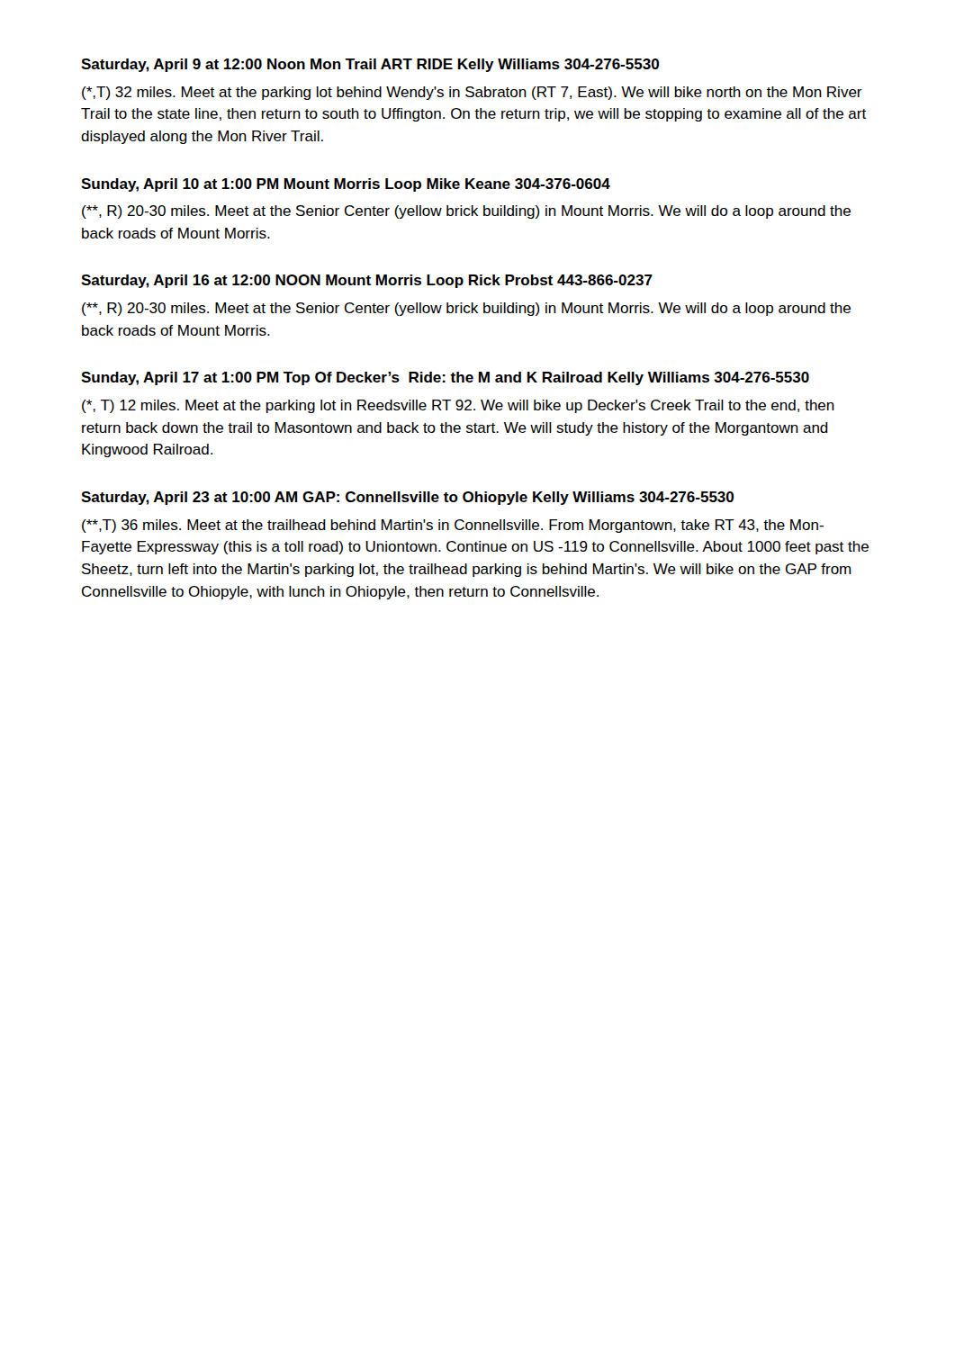Saturday, April 9 at 12:00 Noon Mon Trail ART RIDE Kelly Williams 304-276-5530
(*,T) 32 miles. Meet at the parking lot behind Wendy's in Sabraton (RT 7, East). We will bike north on the Mon River Trail to the state line, then return to south to Uffington. On the return trip, we will be stopping to examine all of the art displayed along the Mon River Trail.
Sunday, April 10 at 1:00 PM Mount Morris Loop Mike Keane 304-376-0604
(**, R) 20-30 miles. Meet at the Senior Center (yellow brick building) in Mount Morris. We will do a loop around the back roads of Mount Morris.
Saturday, April 16 at 12:00 NOON Mount Morris Loop Rick Probst 443-866-0237
(**, R) 20-30 miles. Meet at the Senior Center (yellow brick building) in Mount Morris. We will do a loop around the back roads of Mount Morris.
Sunday, April 17 at 1:00 PM Top Of Decker’s Ride: the M and K Railroad Kelly Williams 304-276-5530
(*, T) 12 miles. Meet at the parking lot in Reedsville RT 92. We will bike up Decker's Creek Trail to the end, then return back down the trail to Masontown and back to the start. We will study the history of the Morgantown and Kingwood Railroad.
Saturday, April 23 at 10:00 AM GAP: Connellsville to Ohiopyle Kelly Williams 304-276-5530
(**,T) 36 miles. Meet at the trailhead behind Martin's in Connellsville. From Morgantown, take RT 43, the Mon-Fayette Expressway (this is a toll road) to Uniontown. Continue on US -119 to Connellsville. About 1000 feet past the Sheetz, turn left into the Martin's parking lot, the trailhead parking is behind Martin's. We will bike on the GAP from Connellsville to Ohiopyle, with lunch in Ohiopyle, then return to Connellsville.